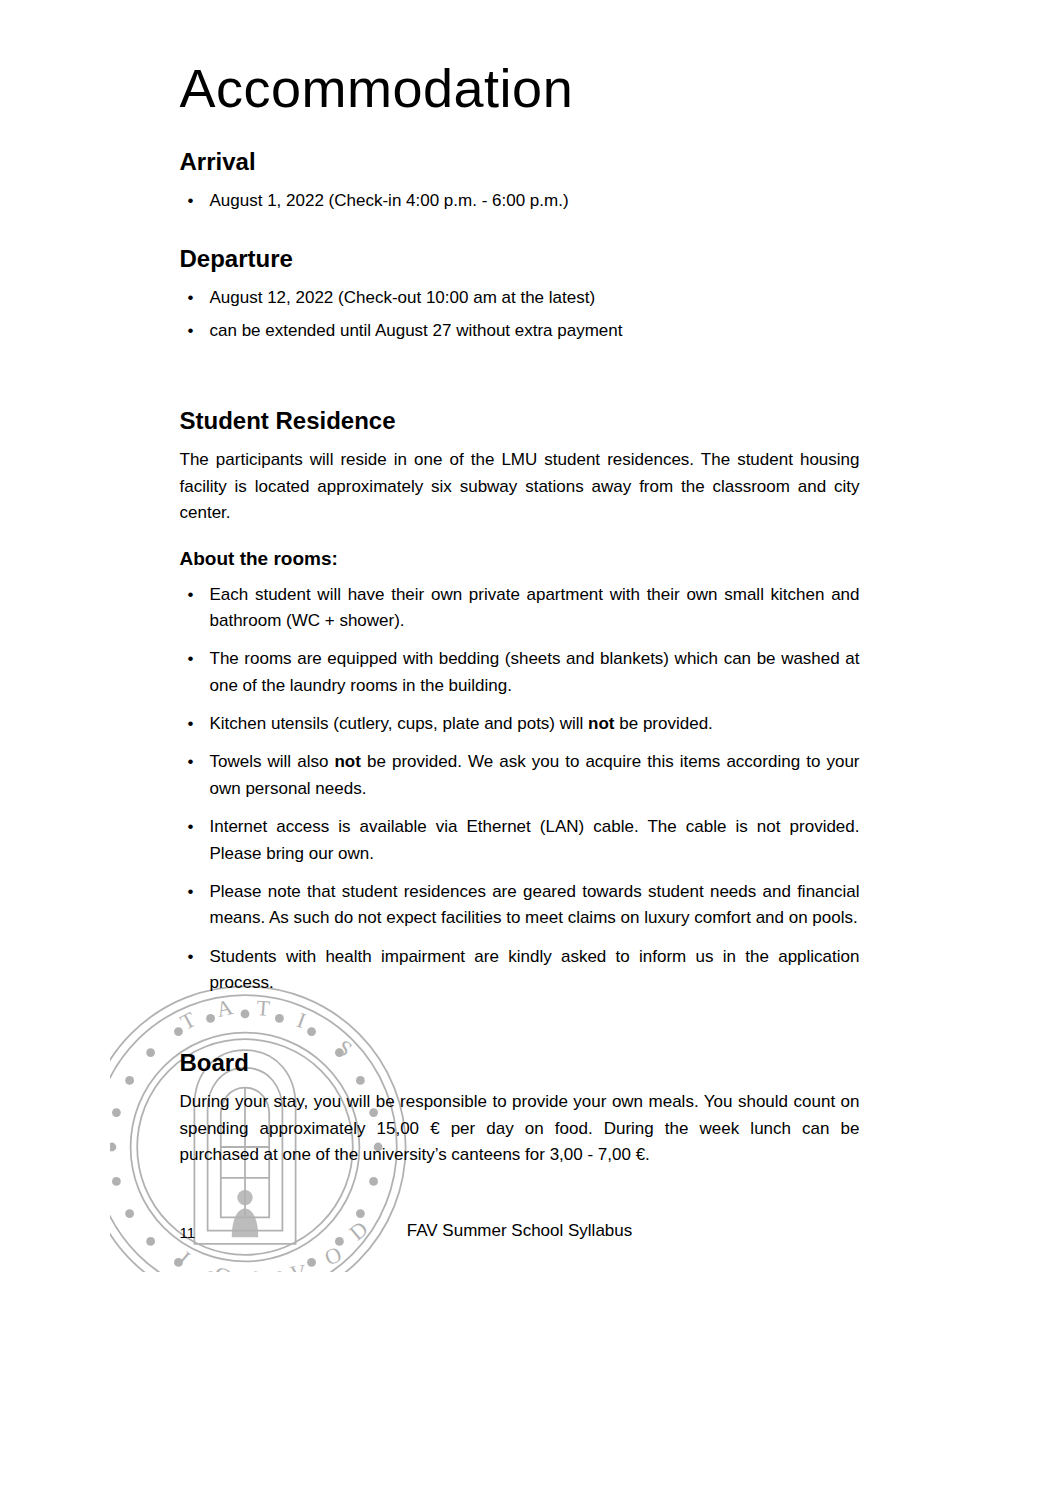T A T I S D O V I C I
Accommodation
Arrival
August 1, 2022 (Check-in 4:00 p.m. - 6:00 p.m.)
Departure
August 12, 2022 (Check-out 10:00 am at the latest)
can be extended until August 27 without extra payment
Student Residence
The participants will reside in one of the LMU student residences. The student housing facility is located approximately six subway stations away from the classroom and city center.
About the rooms:
Each student will have their own private apartment with their own small kitchen and bathroom (WC + shower).
The rooms are equipped with bedding (sheets and blankets) which can be washed at one of the laundry rooms in the building.
Kitchen utensils (cutlery, cups, plate and pots) will not be provided.
Towels will also not be provided. We ask you to acquire this items according to your own personal needs.
Internet access is available via Ethernet (LAN) cable. The cable is not provided. Please bring our own.
Please note that student residences are geared towards student needs and financial means. As such do not expect facilities to meet claims on luxury comfort and on pools.
Students with health impairment are kindly asked to inform us in the application process.
Board
During your stay, you will be responsible to provide your own meals. You should count on spending approximately 15,00 € per day on food. During the week lunch can be purchased at one of the university’s canteens for 3,00 - 7,00 €.
11
FAV Summer School Syllabus